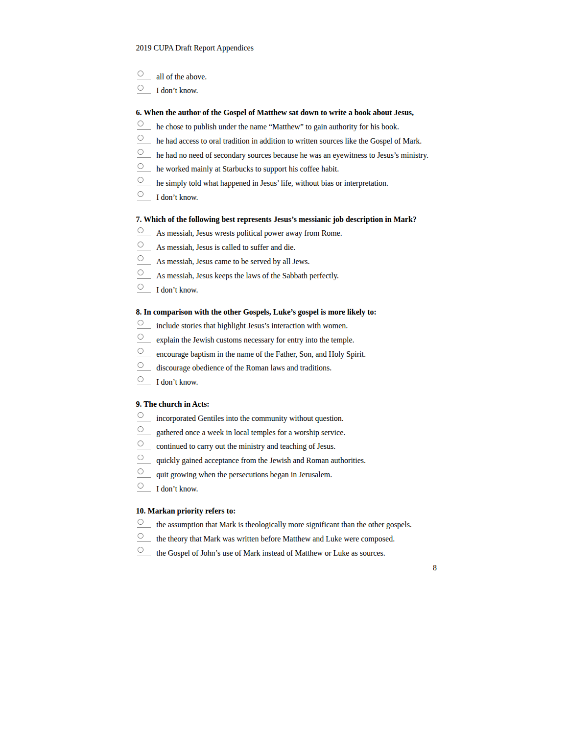2019 CUPA Draft Report Appendices
all of the above.
I don’t know.
6. When the author of the Gospel of Matthew sat down to write a book about Jesus,
he chose to publish under the name “Matthew” to gain authority for his book.
he had access to oral tradition in addition to written sources like the Gospel of Mark.
he had no need of secondary sources because he was an eyewitness to Jesus’s ministry.
he worked mainly at Starbucks to support his coffee habit.
he simply told what happened in Jesus’ life, without bias or interpretation.
I don’t know.
7. Which of the following best represents Jesus’s messianic job description in Mark?
As messiah, Jesus wrests political power away from Rome.
As messiah, Jesus is called to suffer and die.
As messiah, Jesus came to be served by all Jews.
As messiah, Jesus keeps the laws of the Sabbath perfectly.
I don’t know.
8. In comparison with the other Gospels, Luke’s gospel is more likely to:
include stories that highlight Jesus’s interaction with women.
explain the Jewish customs necessary for entry into the temple.
encourage baptism in the name of the Father, Son, and Holy Spirit.
discourage obedience of the Roman laws and traditions.
I don’t know.
9. The church in Acts:
incorporated Gentiles into the community without question.
gathered once a week in local temples for a worship service.
continued to carry out the ministry and teaching of Jesus.
quickly gained acceptance from the Jewish and Roman authorities.
quit growing when the persecutions began in Jerusalem.
I don’t know.
10. Markan priority refers to:
the assumption that Mark is theologically more significant than the other gospels.
the theory that Mark was written before Matthew and Luke were composed.
the Gospel of John’s use of Mark instead of Matthew or Luke as sources.
8